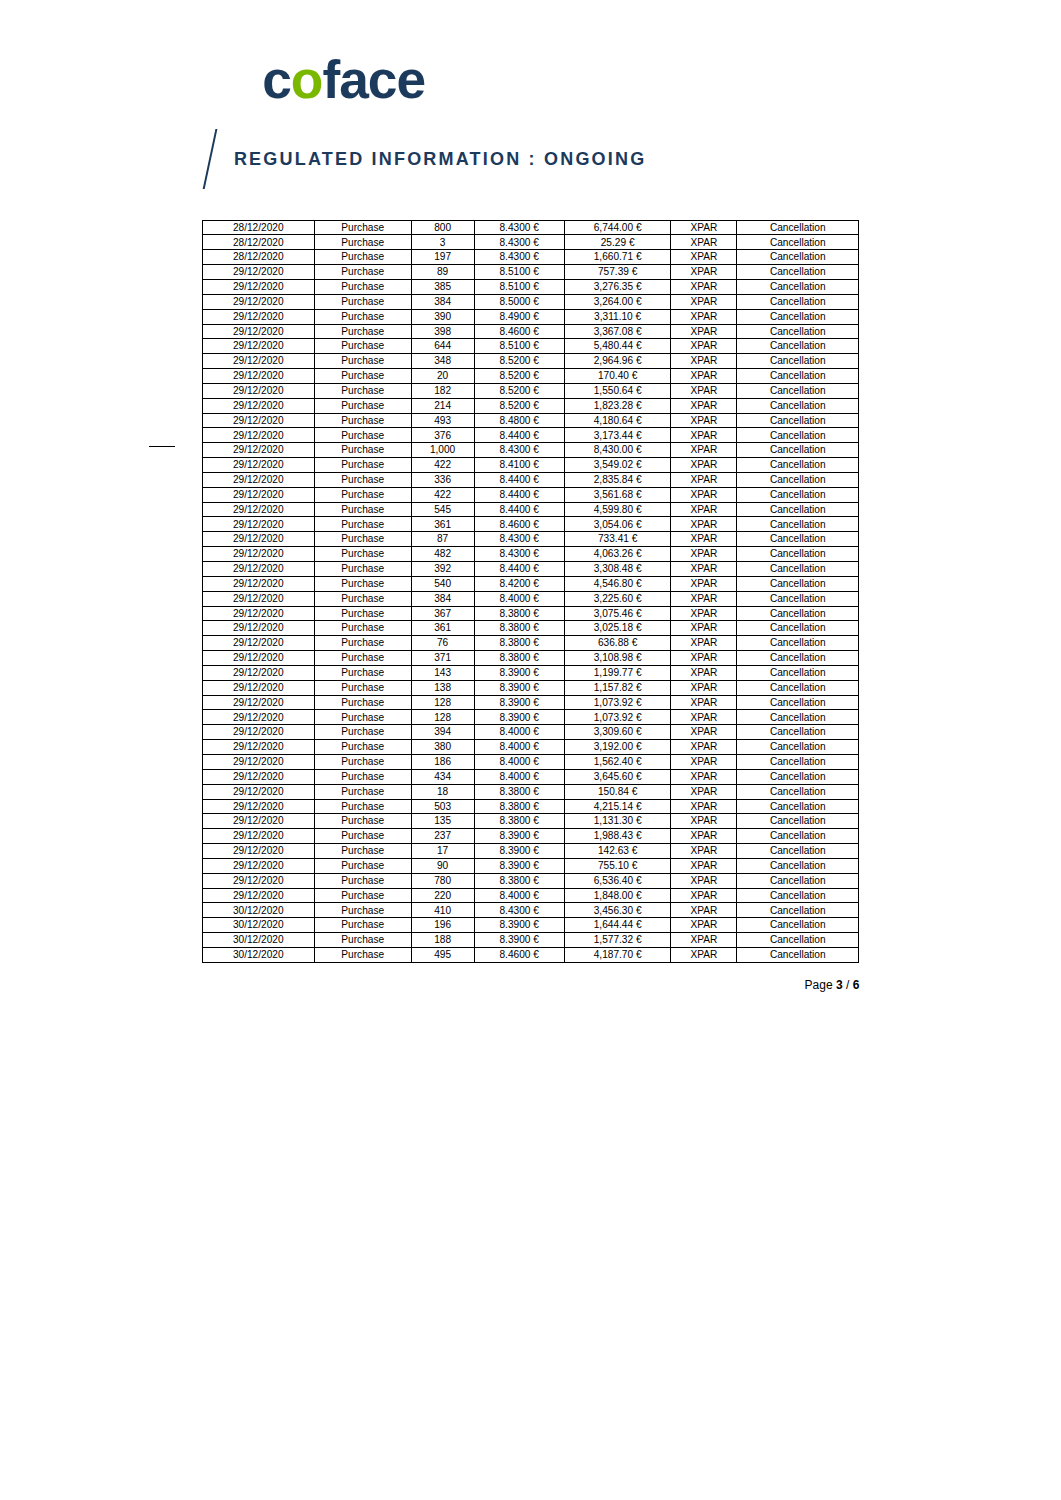coface
REGULATED INFORMATION : ONGOING
| 28/12/2020 | Purchase | 800 | 8.4300 € | 6,744.00 € | XPAR | Cancellation |
| 28/12/2020 | Purchase | 3 | 8.4300 € | 25.29 € | XPAR | Cancellation |
| 28/12/2020 | Purchase | 197 | 8.4300 € | 1,660.71 € | XPAR | Cancellation |
| 29/12/2020 | Purchase | 89 | 8.5100 € | 757.39 € | XPAR | Cancellation |
| 29/12/2020 | Purchase | 385 | 8.5100 € | 3,276.35 € | XPAR | Cancellation |
| 29/12/2020 | Purchase | 384 | 8.5000 € | 3,264.00 € | XPAR | Cancellation |
| 29/12/2020 | Purchase | 390 | 8.4900 € | 3,311.10 € | XPAR | Cancellation |
| 29/12/2020 | Purchase | 398 | 8.4600 € | 3,367.08 € | XPAR | Cancellation |
| 29/12/2020 | Purchase | 644 | 8.5100 € | 5,480.44 € | XPAR | Cancellation |
| 29/12/2020 | Purchase | 348 | 8.5200 € | 2,964.96 € | XPAR | Cancellation |
| 29/12/2020 | Purchase | 20 | 8.5200 € | 170.40 € | XPAR | Cancellation |
| 29/12/2020 | Purchase | 182 | 8.5200 € | 1,550.64 € | XPAR | Cancellation |
| 29/12/2020 | Purchase | 214 | 8.5200 € | 1,823.28 € | XPAR | Cancellation |
| 29/12/2020 | Purchase | 493 | 8.4800 € | 4,180.64 € | XPAR | Cancellation |
| 29/12/2020 | Purchase | 376 | 8.4400 € | 3,173.44 € | XPAR | Cancellation |
| 29/12/2020 | Purchase | 1,000 | 8.4300 € | 8,430.00 € | XPAR | Cancellation |
| 29/12/2020 | Purchase | 422 | 8.4100 € | 3,549.02 € | XPAR | Cancellation |
| 29/12/2020 | Purchase | 336 | 8.4400 € | 2,835.84 € | XPAR | Cancellation |
| 29/12/2020 | Purchase | 422 | 8.4400 € | 3,561.68 € | XPAR | Cancellation |
| 29/12/2020 | Purchase | 545 | 8.4400 € | 4,599.80 € | XPAR | Cancellation |
| 29/12/2020 | Purchase | 361 | 8.4600 € | 3,054.06 € | XPAR | Cancellation |
| 29/12/2020 | Purchase | 87 | 8.4300 € | 733.41 € | XPAR | Cancellation |
| 29/12/2020 | Purchase | 482 | 8.4300 € | 4,063.26 € | XPAR | Cancellation |
| 29/12/2020 | Purchase | 392 | 8.4400 € | 3,308.48 € | XPAR | Cancellation |
| 29/12/2020 | Purchase | 540 | 8.4200 € | 4,546.80 € | XPAR | Cancellation |
| 29/12/2020 | Purchase | 384 | 8.4000 € | 3,225.60 € | XPAR | Cancellation |
| 29/12/2020 | Purchase | 367 | 8.3800 € | 3,075.46 € | XPAR | Cancellation |
| 29/12/2020 | Purchase | 361 | 8.3800 € | 3,025.18 € | XPAR | Cancellation |
| 29/12/2020 | Purchase | 76 | 8.3800 € | 636.88 € | XPAR | Cancellation |
| 29/12/2020 | Purchase | 371 | 8.3800 € | 3,108.98 € | XPAR | Cancellation |
| 29/12/2020 | Purchase | 143 | 8.3900 € | 1,199.77 € | XPAR | Cancellation |
| 29/12/2020 | Purchase | 138 | 8.3900 € | 1,157.82 € | XPAR | Cancellation |
| 29/12/2020 | Purchase | 128 | 8.3900 € | 1,073.92 € | XPAR | Cancellation |
| 29/12/2020 | Purchase | 128 | 8.3900 € | 1,073.92 € | XPAR | Cancellation |
| 29/12/2020 | Purchase | 394 | 8.4000 € | 3,309.60 € | XPAR | Cancellation |
| 29/12/2020 | Purchase | 380 | 8.4000 € | 3,192.00 € | XPAR | Cancellation |
| 29/12/2020 | Purchase | 186 | 8.4000 € | 1,562.40 € | XPAR | Cancellation |
| 29/12/2020 | Purchase | 434 | 8.4000 € | 3,645.60 € | XPAR | Cancellation |
| 29/12/2020 | Purchase | 18 | 8.3800 € | 150.84 € | XPAR | Cancellation |
| 29/12/2020 | Purchase | 503 | 8.3800 € | 4,215.14 € | XPAR | Cancellation |
| 29/12/2020 | Purchase | 135 | 8.3800 € | 1,131.30 € | XPAR | Cancellation |
| 29/12/2020 | Purchase | 237 | 8.3900 € | 1,988.43 € | XPAR | Cancellation |
| 29/12/2020 | Purchase | 17 | 8.3900 € | 142.63 € | XPAR | Cancellation |
| 29/12/2020 | Purchase | 90 | 8.3900 € | 755.10 € | XPAR | Cancellation |
| 29/12/2020 | Purchase | 780 | 8.3800 € | 6,536.40 € | XPAR | Cancellation |
| 29/12/2020 | Purchase | 220 | 8.4000 € | 1,848.00 € | XPAR | Cancellation |
| 30/12/2020 | Purchase | 410 | 8.4300 € | 3,456.30 € | XPAR | Cancellation |
| 30/12/2020 | Purchase | 196 | 8.3900 € | 1,644.44 € | XPAR | Cancellation |
| 30/12/2020 | Purchase | 188 | 8.3900 € | 1,577.32 € | XPAR | Cancellation |
| 30/12/2020 | Purchase | 495 | 8.4600 € | 4,187.70 € | XPAR | Cancellation |
Page 3 / 6